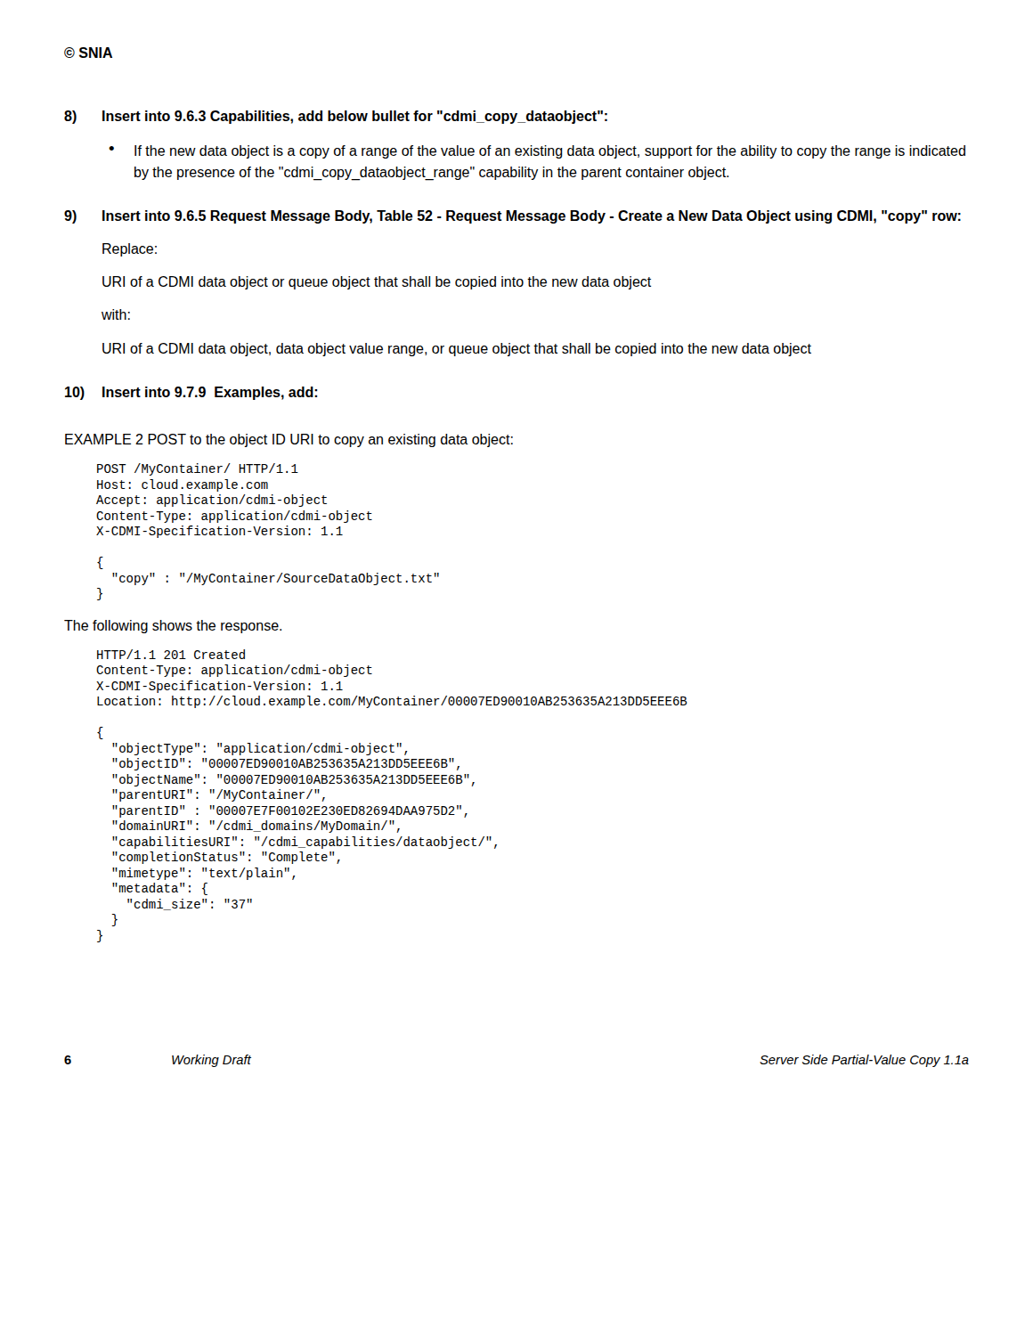© SNIA
8)
Insert into 9.6.3 Capabilities, add below bullet for "cdmi_copy_dataobject":
If the new data object is a copy of a range of the value of an existing data object, support for the ability to copy the range is indicated by the presence of the "cdmi_copy_dataobject_range" capability in the parent container object.
9)
Insert into 9.6.5 Request Message Body, Table 52 - Request Message Body - Create a New Data Object using CDMI, "copy" row:
Replace:
URI of a CDMI data object or queue object that shall be copied into the new data object
with:
URI of a CDMI data object, data object value range, or queue object that shall be copied into the new data object
10)
Insert into 9.7.9 Examples, add:
EXAMPLE 2 POST to the object ID URI to copy an existing data object:
POST /MyContainer/ HTTP/1.1
Host: cloud.example.com
Accept: application/cdmi-object
Content-Type: application/cdmi-object
X-CDMI-Specification-Version: 1.1

{
  "copy" : "/MyContainer/SourceDataObject.txt"
}
The following shows the response.
HTTP/1.1 201 Created
Content-Type: application/cdmi-object
X-CDMI-Specification-Version: 1.1
Location: http://cloud.example.com/MyContainer/00007ED90010AB253635A213DD5EEE6B

{
  "objectType": "application/cdmi-object",
  "objectID": "00007ED90010AB253635A213DD5EEE6B",
  "objectName": "00007ED90010AB253635A213DD5EEE6B",
  "parentURI": "/MyContainer/",
  "parentID" : "00007E7F00102E230ED82694DAA975D2",
  "domainURI": "/cdmi_domains/MyDomain/",
  "capabilitiesURI": "/cdmi_capabilities/dataobject/",
  "completionStatus": "Complete",
  "mimetype": "text/plain",
  "metadata": {
    "cdmi_size": "37"
  }
}
6 Working Draft Server Side Partial-Value Copy 1.1a